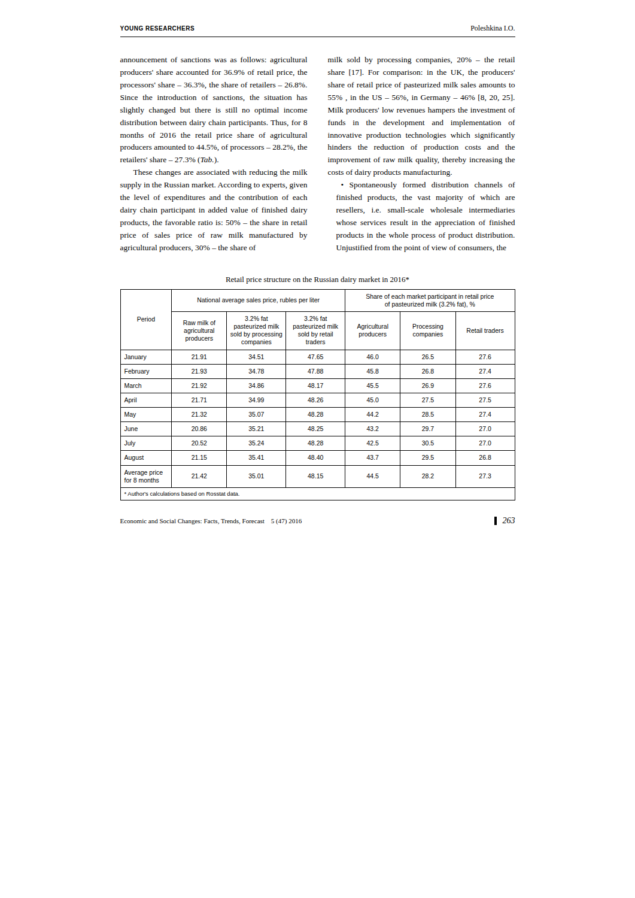Young researchers
Poleshkina I.O.
announcement of sanctions was as follows: agricultural producers' share accounted for 36.9% of retail price, the processors' share – 36.3%, the share of retailers – 26.8%. Since the introduction of sanctions, the situation has slightly changed but there is still no optimal income distribution between dairy chain participants. Thus, for 8 months of 2016 the retail price share of agricultural producers amounted to 44.5%, of processors – 28.2%, the retailers' share – 27.3% (Tab.).
These changes are associated with reducing the milk supply in the Russian market. According to experts, given the level of expenditures and the contribution of each dairy chain participant in added value of finished dairy products, the favorable ratio is: 50% – the share in retail price of sales price of raw milk manufactured by agricultural producers, 30% – the share of
milk sold by processing companies, 20% – the retail share [17]. For comparison: in the UK, the producers' share of retail price of pasteurized milk sales amounts to 55% , in the US – 56%, in Germany – 46% [8, 20, 25]. Milk producers' low revenues hampers the investment of funds in the development and implementation of innovative production technologies which significantly hinders the reduction of production costs and the improvement of raw milk quality, thereby increasing the costs of dairy products manufacturing.
Spontaneously formed distribution channels of finished products, the vast majority of which are resellers, i.e. small-scale wholesale intermediaries whose services result in the appreciation of finished products in the whole process of product distribution. Unjustified from the point of view of consumers, the
Retail price structure on the Russian dairy market in 2016*
| Period | National average sales price, rubles per liter | Share of each market participant in retail price of pasteurized milk (3.2% fat), % |
| --- | --- | --- |
| Raw milk of agricultural producers | 3.2% fat pasteurized milk sold by processing companies | 3.2% fat pasteurized milk sold by retail traders | Agricultural producers | Processing companies | Retail traders |
| January | 21.91 | 34.51 | 47.65 | 46.0 | 26.5 | 27.6 |
| February | 21.93 | 34.78 | 47.88 | 45.8 | 26.8 | 27.4 |
| March | 21.92 | 34.86 | 48.17 | 45.5 | 26.9 | 27.6 |
| April | 21.71 | 34.99 | 48.26 | 45.0 | 27.5 | 27.5 |
| May | 21.32 | 35.07 | 48.28 | 44.2 | 28.5 | 27.4 |
| June | 20.86 | 35.21 | 48.25 | 43.2 | 29.7 | 27.0 |
| July | 20.52 | 35.24 | 48.28 | 42.5 | 30.5 | 27.0 |
| August | 21.15 | 35.41 | 48.40 | 43.7 | 29.5 | 26.8 |
| Average price for 8 months | 21.42 | 35.01 | 48.15 | 44.5 | 28.2 | 27.3 |
| * Author's calculations based on Rosstat data. |
Economic and Social Changes: Facts, Trends, Forecast 5 (47) 2016
263